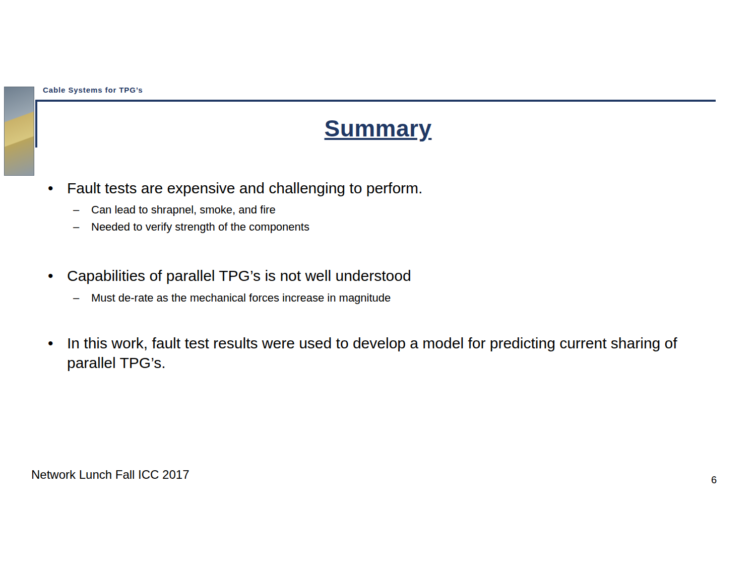Cable Systems for TPG’s
Summary
Fault tests are expensive and challenging to perform.
Can lead to shrapnel, smoke, and fire
Needed to verify strength of the components
Capabilities of parallel TPG’s is not well understood
Must de-rate as the mechanical forces increase in magnitude
In this work, fault test results were used to develop a model for predicting current sharing of parallel TPG’s.
Network Lunch Fall ICC 2017
6